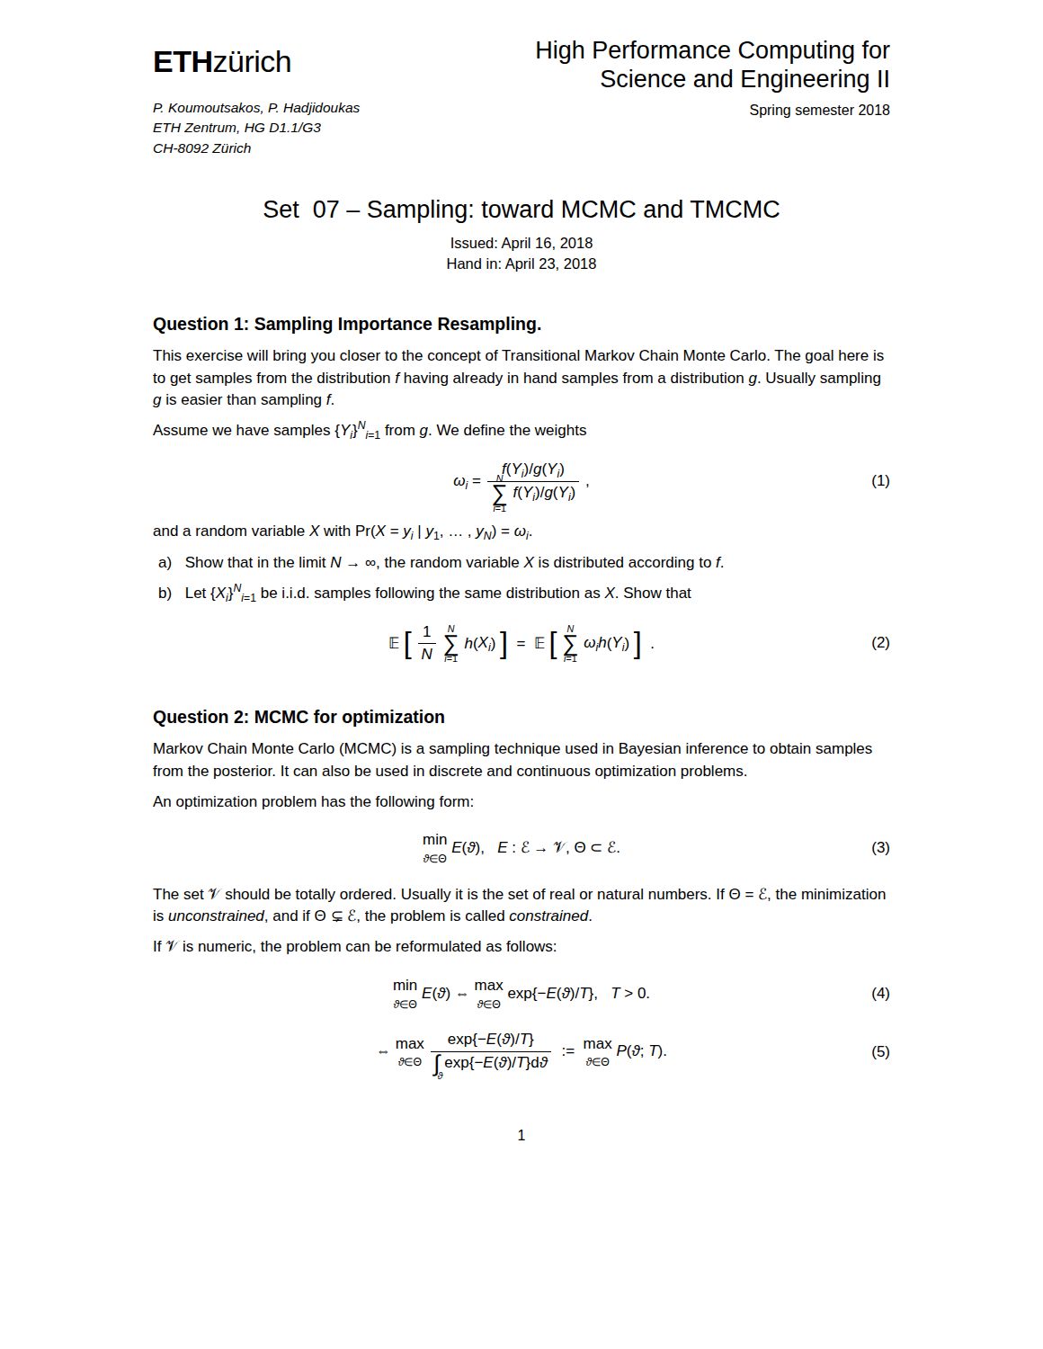ETH zürich
High Performance Computing for
Science and Engineering II
P. Koumoutsakos, P. Hadjidoukas
ETH Zentrum, HG D1.1/G3
CH-8092 Zürich
Spring semester 2018
Set 07 – Sampling: toward MCMC and TMCMC
Issued: April 16, 2018
Hand in: April 23, 2018
Question 1: Sampling Importance Resampling.
This exercise will bring you closer to the concept of Transitional Markov Chain Monte Carlo. The goal here is to get samples from the distribution f having already in hand samples from a distribution g. Usually sampling g is easier than sampling f.
Assume we have samples {Yi}Ni=1 from g. We define the weights
ωi = f(Yi)/g(Yi) ∑Ni=1 f(Yi)/g(Yi) ,
(1)
and a random variable X with Pr(X = yi | y1, … , yN) = ωi.
a) Show that in the limit N → ∞, the random variable X is distributed according to f.
b) Let {Xi}Ni=1 be i.i.d. samples following the same distribution as X. Show that
𝔼 [ 1 N ∑Ni=1 h(Xi) ] = 𝔼 [ ∑Ni=1 ωih(Yi) ] .
(2)
Question 2: MCMC for optimization
Markov Chain Monte Carlo (MCMC) is a sampling technique used in Bayesian inference to obtain samples from the posterior. It can also be used in discrete and continuous optimization problems.
An optimization problem has the following form:
min ϑ∈Θ E(ϑ), E : ℰ → 𝒱, Θ ⊂ ℰ.
(3)
The set 𝒱 should be totally ordered. Usually it is the set of real or natural numbers. If Θ = ℰ, the minimization is unconstrained, and if Θ ⊊ ℰ, the problem is called constrained.
If 𝒱 is numeric, the problem can be reformulated as follows:
min ϑ∈Θ E(ϑ) ⇔ max ϑ∈Θ exp{−E(ϑ)/T}, T > 0.
(4)
⇔ max ϑ∈Θ exp{−E(ϑ)/T} ∫ϑ exp{−E(ϑ)/T}dϑ := max ϑ∈Θ P(ϑ; T).
(5)
1